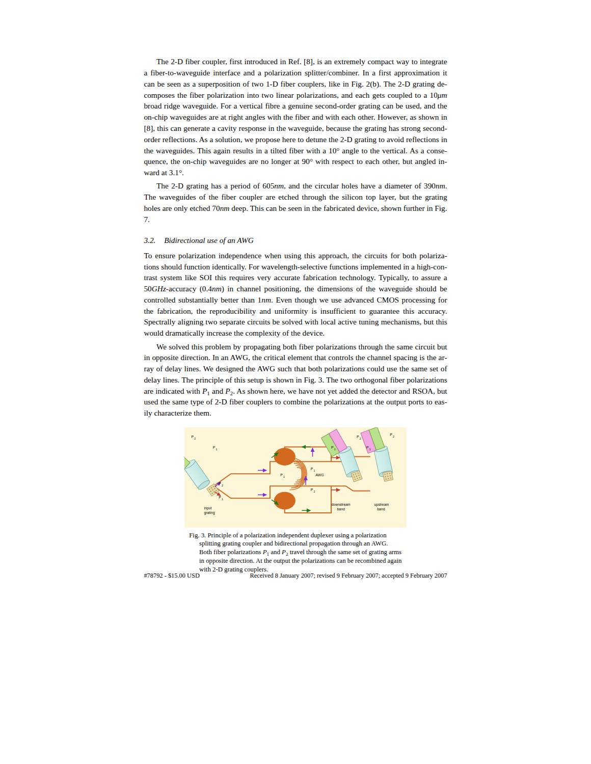The 2-D fiber coupler, first introduced in Ref. [8], is an extremely compact way to integrate a fiber-to-waveguide interface and a polarization splitter/combiner. In a first approximation it can be seen as a superposition of two 1-D fiber couplers, like in Fig. 2(b). The 2-D grating decomposes the fiber polarization into two linear polarizations, and each gets coupled to a 10μm broad ridge waveguide. For a vertical fibre a genuine second-order grating can be used, and the on-chip waveguides are at right angles with the fiber and with each other. However, as shown in [8], this can generate a cavity response in the waveguide, because the grating has strong second-order reflections. As a solution, we propose here to detune the 2-D grating to avoid reflections in the waveguides. This again results in a tilted fiber with a 10° angle to the vertical. As a consequence, the on-chip waveguides are no longer at 90° with respect to each other, but angled inward at 3.1°.
The 2-D grating has a period of 605nm, and the circular holes have a diameter of 390nm. The waveguides of the fiber coupler are etched through the silicon top layer, but the grating holes are only etched 70nm deep. This can be seen in the fabricated device, shown further in Fig. 7.
3.2. Bidirectional use of an AWG
To ensure polarization independence when using this approach, the circuits for both polarizations should function identically. For wavelength-selective functions implemented in a high-contrast system like SOI this requires very accurate fabrication technology. Typically, to assure a 50GHz-accuracy (0.4nm) in channel positioning, the dimensions of the waveguide should be controlled substantially better than 1nm. Even though we use advanced CMOS processing for the fabrication, the reproducibility and uniformity is insufficient to guarantee this accuracy. Spectrally aligning two separate circuits be solved with local active tuning mechanisms, but this would dramatically increase the complexity of the device.
We solved this problem by propagating both fiber polarizations through the same circuit but in opposite direction. In an AWG, the critical element that controls the channel spacing is the array of delay lines. We designed the AWG such that both polarizations could use the same set of delay lines. The principle of this setup is shown in Fig. 3. The two orthogonal fiber polarizations are indicated with P1 and P2. As shown here, we have not yet added the detector and RSOA, but used the same type of 2-D fiber couplers to combine the polarizations at the output ports to easily characterize them.
P2 P1 P2 P1 input grating P1 AWG P1 P2 P1 P2 P1 P2 downstream band upstream band
Fig. 3. Principle of a polarization independent duplexer using a polarization splitting grating coupler and bidirectional propagation through an AWG. Both fiber polarizations P1 and P2 travel through the same set of grating arms in opposite direction. At the output the polarizations can be recombined again with 2-D grating couplers.
#78792 - $15.00 USD Received 8 January 2007; revised 9 February 2007; accepted 9 February 2007